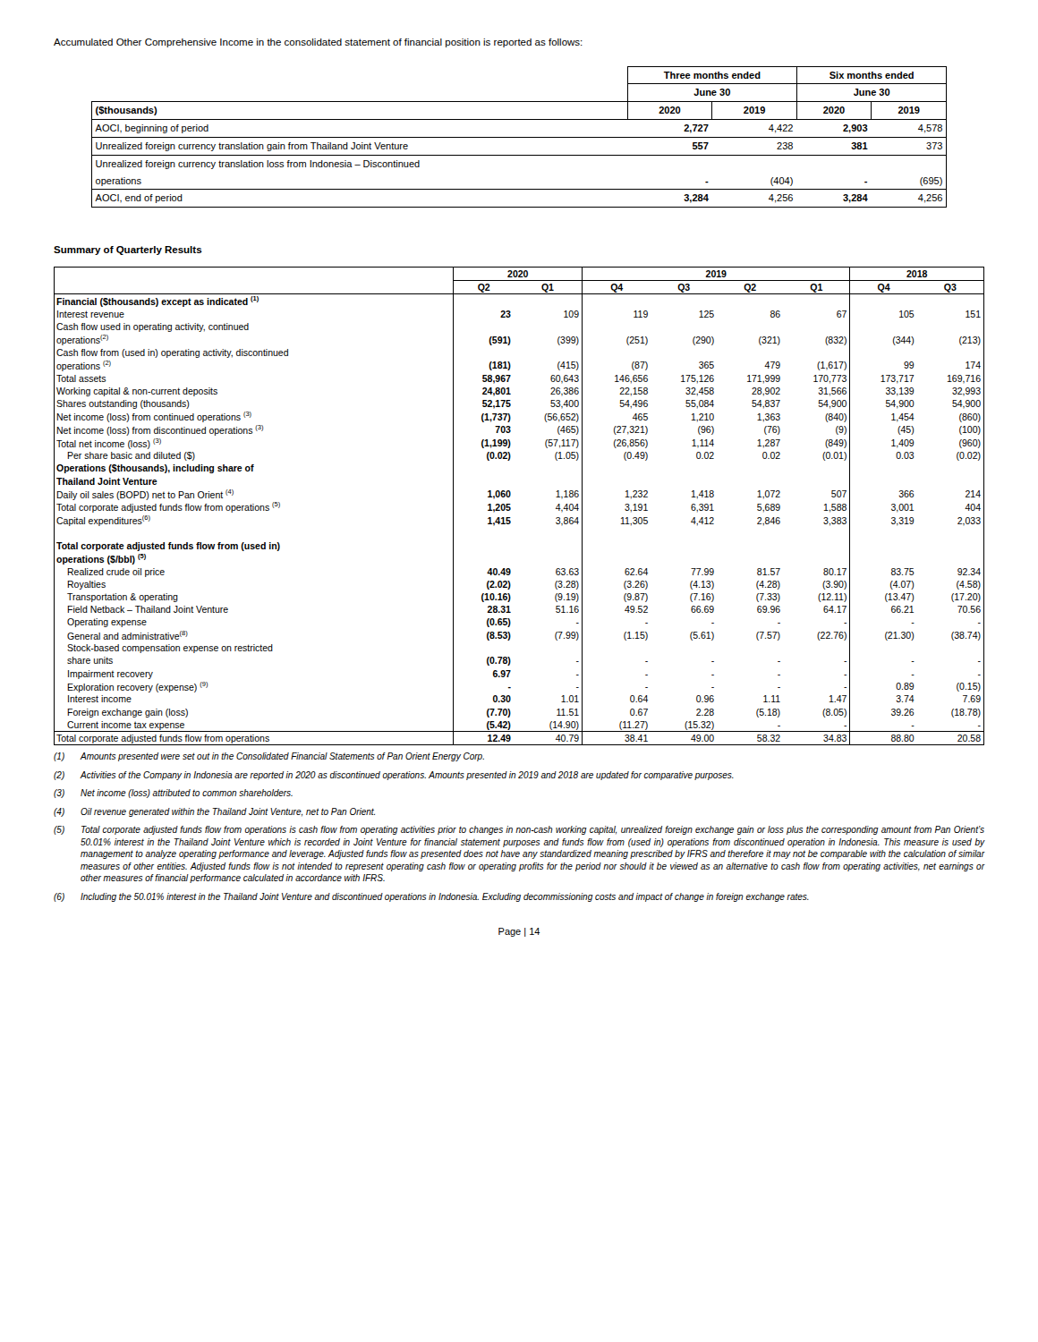Accumulated Other Comprehensive Income in the consolidated statement of financial position is reported as follows:
| | Three months ended | Six months ended |
| | June 30 | June 30 |
| ($thousands) | 2020 | 2019 | 2020 | 2019 |
| AOCI, beginning of period | 2,727 | 4,422 | 2,903 | 4,578 |
| Unrealized foreign currency translation gain from Thailand Joint Venture | 557 | 238 | 381 | 373 |
| Unrealized foreign currency translation loss from Indonesia – Discontinued | | | | |
| operations | - | (404) | - | (695) |
| AOCI, end of period | 3,284 | 4,256 | 3,284 | 4,256 |
Summary of Quarterly Results
| | 2020 | 2019 | 2018 |
| | Q2 | Q1 | Q4 | Q3 | Q2 | Q1 | Q4 | Q3 |
| Financial ($thousands) except as indicated (1) | | | | | | | | |
| Interest revenue | 23 | 109 | 119 | 125 | 86 | 67 | 105 | 151 |
| Cash flow used in operating activity, continued | | | | | | | | |
| operations (2) | (591) | (399) | (251) | (290) | (321) | (832) | (344) | (213) |
| Cash flow from (used in) operating activity, discontinued | | | | | | | | |
| operations (2) | (181) | (415) | (87) | 365 | 479 | (1,617) | 99 | 174 |
| Total assets | 58,967 | 60,643 | 146,656 | 175,126 | 171,999 | 170,773 | 173,717 | 169,716 |
| Working capital & non-current deposits | 24,801 | 26,386 | 22,158 | 32,458 | 28,902 | 31,566 | 33,139 | 32,993 |
| Shares outstanding (thousands) | 52,175 | 53,400 | 54,496 | 55,084 | 54,837 | 54,900 | 54,900 | 54,900 |
| Net income (loss) from continued operations (3) | (1,737) | (56,652) | 465 | 1,210 | 1,363 | (840) | 1,454 | (860) |
| Net income (loss) from discontinued operations (3) | 703 | (465) | (27,321) | (96) | (76) | (9) | (45) | (100) |
| Total net income (loss) (3) | (1,199) | (57,117) | (26,856) | 1,114 | 1,287 | (849) | 1,409 | (960) |
| Per share basic and diluted ($) | (0.02) | (1.05) | (0.49) | 0.02 | 0.02 | (0.01) | 0.03 | (0.02) |
| Operations ($thousands), including share of | | | | | | | | |
| Thailand Joint Venture | | | | | | | | |
| Daily oil sales (BOPD) net to Pan Orient (4) | 1,060 | 1,186 | 1,232 | 1,418 | 1,072 | 507 | 366 | 214 |
| Total corporate adjusted funds flow from operations (5) | 1,205 | 4,404 | 3,191 | 6,391 | 5,689 | 1,588 | 3,001 | 404 |
| Capital expenditures (6) | 1,415 | 3,864 | 11,305 | 4,412 | 2,846 | 3,383 | 3,319 | 2,033 |
| Total corporate adjusted funds flow from (used in) | | | | | | | | |
| operations ($/bbl) (5) | | | | | | | | |
| Realized crude oil price | 40.49 | 63.63 | 62.64 | 77.99 | 81.57 | 80.17 | 83.75 | 92.34 |
| Royalties | (2.02) | (3.28) | (3.26) | (4.13) | (4.28) | (3.90) | (4.07) | (4.58) |
| Transportation & operating | (10.16) | (9.19) | (9.87) | (7.16) | (7.33) | (12.11) | (13.47) | (17.20) |
| Field Netback – Thailand Joint Venture | 28.31 | 51.16 | 49.52 | 66.69 | 69.96 | 64.17 | 66.21 | 70.56 |
| Operating expense | (0.65) | - | - | - | - | - | - | - |
| General and administrative (8) | (8.53) | (7.99) | (1.15) | (5.61) | (7.57) | (22.76) | (21.30) | (38.74) |
| Stock-based compensation expense on restricted | | | | | | | | |
| share units | (0.78) | - | - | - | - | - | - | - |
| Impairment recovery | 6.97 | - | - | - | - | - | - | - |
| Exploration recovery (expense) (9) | - | - | - | - | - | - | 0.89 | (0.15) |
| Interest income | 0.30 | 1.01 | 0.64 | 0.96 | 1.11 | 1.47 | 3.74 | 7.69 |
| Foreign exchange gain (loss) | (7.70) | 11.51 | 0.67 | 2.28 | (5.18) | (8.05) | 39.26 | (18.78) |
| Current income tax expense | (5.42) | (14.90) | (11.27) | (15.32) | - | - | - | - |
| Total corporate adjusted funds flow from operations | 12.49 | 40.79 | 38.41 | 49.00 | 58.32 | 34.83 | 88.80 | 20.58 |
Amounts presented were set out in the Consolidated Financial Statements of Pan Orient Energy Corp.
Activities of the Company in Indonesia are reported in 2020 as discontinued operations. Amounts presented in 2019 and 2018 are updated for comparative purposes.
Net income (loss) attributed to common shareholders.
Oil revenue generated within the Thailand Joint Venture, net to Pan Orient.
Total corporate adjusted funds flow from operations is cash flow from operating activities prior to changes in non-cash working capital, unrealized foreign exchange gain or loss plus the corresponding amount from Pan Orient’s 50.01% interest in the Thailand Joint Venture which is recorded in Joint Venture for financial statement purposes and funds flow from (used in) operations from discontinued operation in Indonesia. This measure is used by management to analyze operating performance and leverage. Adjusted funds flow as presented does not have any standardized meaning prescribed by IFRS and therefore it may not be comparable with the calculation of similar measures of other entities. Adjusted funds flow is not intended to represent operating cash flow or operating profits for the period nor should it be viewed as an alternative to cash flow from operating activities, net earnings or other measures of financial performance calculated in accordance with IFRS.
Including the 50.01% interest in the Thailand Joint Venture and discontinued operations in Indonesia. Excluding decommissioning costs and impact of change in foreign exchange rates.
Page | 14